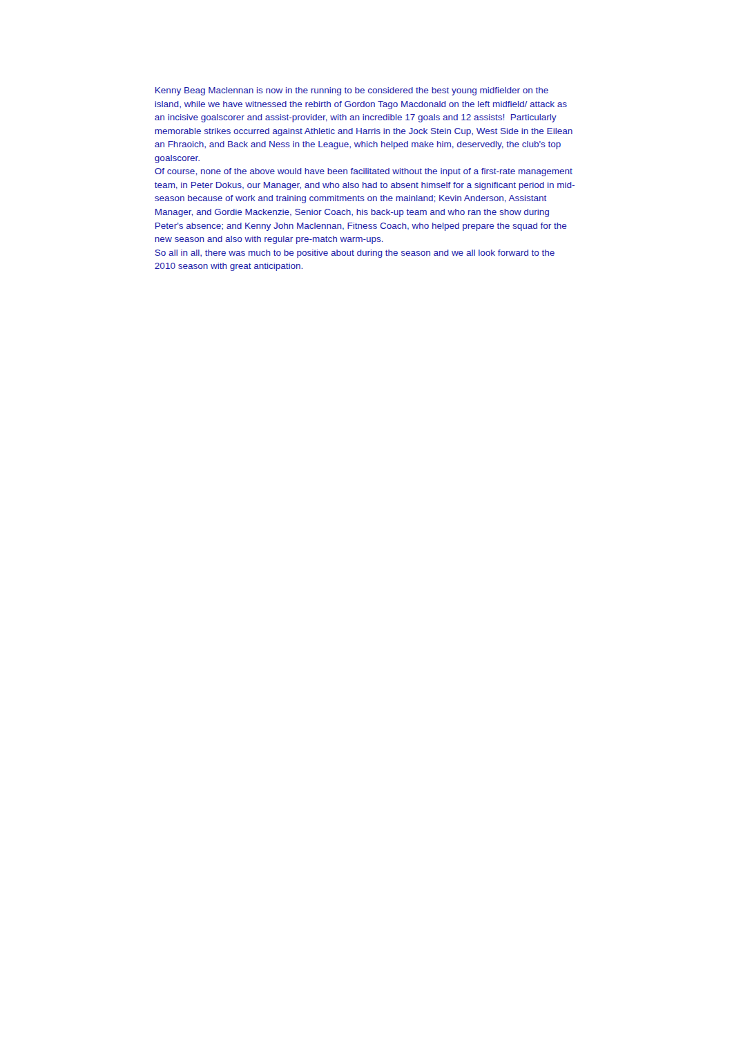Kenny Beag Maclennan is now in the running to be considered the best young midfielder on the island, while we have witnessed the rebirth of Gordon Tago Macdonald on the left midfield/ attack as an incisive goalscorer and assist-provider, with an incredible 17 goals and 12 assists! Particularly memorable strikes occurred against Athletic and Harris in the Jock Stein Cup, West Side in the Eilean an Fhraoich, and Back and Ness in the League, which helped make him, deservedly, the club's top goalscorer.
Of course, none of the above would have been facilitated without the input of a first-rate management team, in Peter Dokus, our Manager, and who also had to absent himself for a significant period in mid-season because of work and training commitments on the mainland; Kevin Anderson, Assistant Manager, and Gordie Mackenzie, Senior Coach, his back-up team and who ran the show during Peter's absence; and Kenny John Maclennan, Fitness Coach, who helped prepare the squad for the new season and also with regular pre-match warm-ups.
So all in all, there was much to be positive about during the season and we all look forward to the 2010 season with great anticipation.